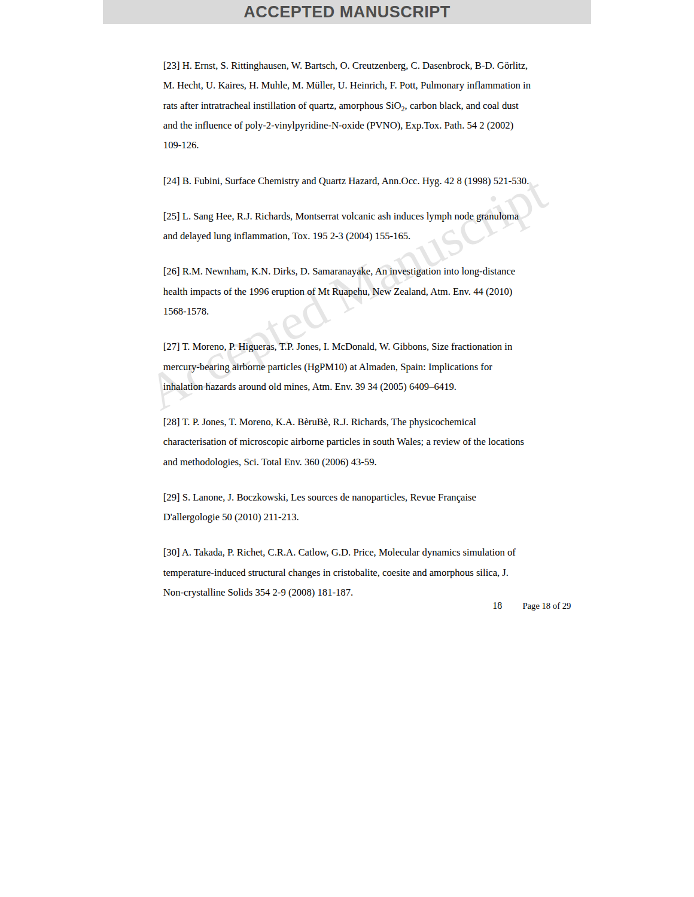ACCEPTED MANUSCRIPT
Accepted Manuscript
[23] H. Ernst, S. Rittinghausen, W. Bartsch, O. Creutzenberg, C. Dasenbrock, B-D. Görlitz, M. Hecht, U. Kaires, H. Muhle, M. Müller, U. Heinrich, F. Pott, Pulmonary inflammation in rats after intratracheal instillation of quartz, amorphous SiO2, carbon black, and coal dust and the influence of poly-2-vinylpyridine-N-oxide (PVNO), Exp.Tox. Path. 54 2 (2002) 109-126.
[24] B. Fubini, Surface Chemistry and Quartz Hazard, Ann.Occ. Hyg. 42 8 (1998) 521-530.
[25] L. Sang Hee, R.J. Richards, Montserrat volcanic ash induces lymph node granuloma and delayed lung inflammation, Tox. 195 2-3 (2004) 155-165.
[26] R.M. Newnham, K.N. Dirks, D. Samaranayake, An investigation into long-distance health impacts of the 1996 eruption of Mt Ruapehu, New Zealand, Atm. Env. 44 (2010) 1568-1578.
[27] T. Moreno, P. Higueras, T.P. Jones, I. McDonald, W. Gibbons, Size fractionation in mercury-bearing airborne particles (HgPM10) at Almaden, Spain: Implications for inhalation hazards around old mines, Atm. Env. 39 34 (2005) 6409–6419.
[28] T. P. Jones, T. Moreno, K.A. BèruBè, R.J. Richards, The physicochemical characterisation of microscopic airborne particles in south Wales; a review of the locations and methodologies, Sci. Total Env. 360 (2006) 43-59.
[29] S. Lanone, J. Boczkowski, Les sources de nanoparticles, Revue Française D'allergologie 50 (2010) 211-213.
[30] A. Takada, P. Richet, C.R.A. Catlow, G.D. Price, Molecular dynamics simulation of temperature-induced structural changes in cristobalite, coesite and amorphous silica, J. Non-crystalline Solids 354 2-9 (2008) 181-187.
18 Page 18 of 29